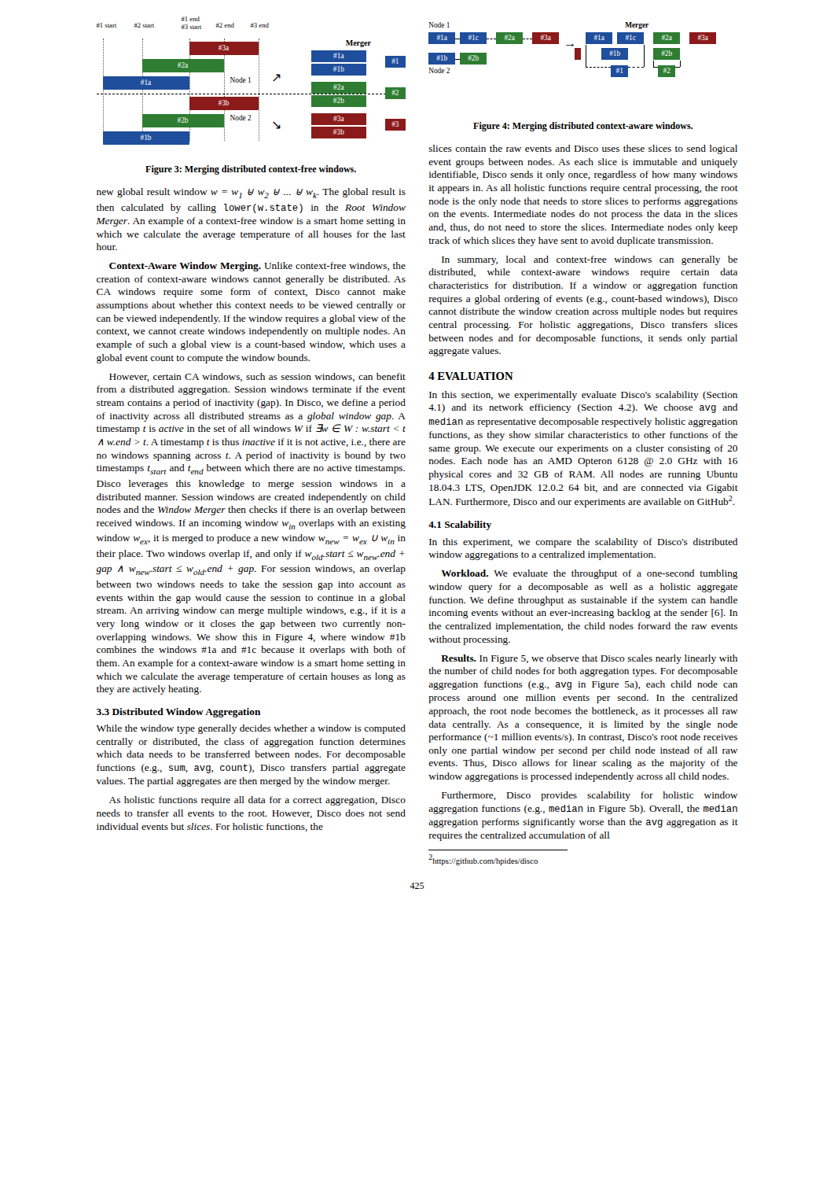#1 start #2 start #1 end #3 start #2 end #3 end
#3a
#2a
#1a
Node 1
#3b
#2b
#1b
Node 2 ↗ ↘
Merger
#1a
#1b
#1
#2a
#2b
#2
#3a
#3b
#3
Figure 3: Merging distributed context-free windows.
new global result window w = w1 ⊎ w2 ⊎ ... ⊎ wk. The global result is then calculated by calling lower(w.state) in the Root Window Merger. An example of a context-free window is a smart home setting in which we calculate the average temperature of all houses for the last hour.
Context-Aware Window Merging. Unlike context-free windows, the creation of context-aware windows cannot generally be distributed. As CA windows require some form of context, Disco cannot make assumptions about whether this context needs to be viewed centrally or can be viewed independently. If the window requires a global view of the context, we cannot create windows independently on multiple nodes. An example of such a global view is a count-based window, which uses a global event count to compute the window bounds.
However, certain CA windows, such as session windows, can benefit from a distributed aggregation. Session windows terminate if the event stream contains a period of inactivity (gap). In Disco, we define a period of inactivity across all distributed streams as a global window gap. A timestamp t is active in the set of all windows W if ∃w ∈ W : w.start < t ∧ w.end > t. A timestamp t is thus inactive if it is not active, i.e., there are no windows spanning across t. A period of inactivity is bound by two timestamps tstart and tend between which there are no active timestamps. Disco leverages this knowledge to merge session windows in a distributed manner. Session windows are created independently on child nodes and the Window Merger then checks if there is an overlap between received windows. If an incoming window win overlaps with an existing window wex, it is merged to produce a new window wnew = wex ∪ win in their place. Two windows overlap if, and only if wold.start ≤ wnew.end + gap ∧ wnew.start ≤ wold.end + gap. For session windows, an overlap between two windows needs to take the session gap into account as events within the gap would cause the session to continue in a global stream. An arriving window can merge multiple windows, e.g., if it is a very long window or it closes the gap between two currently non-overlapping windows. We show this in Figure 4, where window #1b combines the windows #1a and #1c because it overlaps with both of them. An example for a context-aware window is a smart home setting in which we calculate the average temperature of certain houses as long as they are actively heating.
3.3 Distributed Window Aggregation
While the window type generally decides whether a window is computed centrally or distributed, the class of aggregation function determines which data needs to be transferred between nodes. For decomposable functions (e.g., sum, avg, count), Disco transfers partial aggregate values. The partial aggregates are then merged by the window merger.
As holistic functions require all data for a correct aggregation, Disco needs to transfer all events to the root. However, Disco does not send individual events but slices. For holistic functions, the
Node 1
#1a
#1c
#2a
#3a
#1b
#2b
Node 2
→
Merger
#1a
#1c
#2a
#3a
#1b
#2b
#1
#2
Figure 4: Merging distributed context-aware windows.
slices contain the raw events and Disco uses these slices to send logical event groups between nodes. As each slice is immutable and uniquely identifiable, Disco sends it only once, regardless of how many windows it appears in. As all holistic functions require central processing, the root node is the only node that needs to store slices to performs aggregations on the events. Intermediate nodes do not process the data in the slices and, thus, do not need to store the slices. Intermediate nodes only keep track of which slices they have sent to avoid duplicate transmission.
In summary, local and context-free windows can generally be distributed, while context-aware windows require certain data characteristics for distribution. If a window or aggregation function requires a global ordering of events (e.g., count-based windows), Disco cannot distribute the window creation across multiple nodes but requires central processing. For holistic aggregations, Disco transfers slices between nodes and for decomposable functions, it sends only partial aggregate values.
4 EVALUATION
In this section, we experimentally evaluate Disco's scalability (Section 4.1) and its network efficiency (Section 4.2). We choose avg and median as representative decomposable respectively holistic aggregation functions, as they show similar characteristics to other functions of the same group. We execute our experiments on a cluster consisting of 20 nodes. Each node has an AMD Opteron 6128 @ 2.0 GHz with 16 physical cores and 32 GB of RAM. All nodes are running Ubuntu 18.04.3 LTS, OpenJDK 12.0.2 64 bit, and are connected via Gigabit LAN. Furthermore, Disco and our experiments are available on GitHub2.
4.1 Scalability
In this experiment, we compare the scalability of Disco's distributed window aggregations to a centralized implementation.
Workload. We evaluate the throughput of a one-second tumbling window query for a decomposable as well as a holistic aggregate function. We define throughput as sustainable if the system can handle incoming events without an ever-increasing backlog at the sender [6]. In the centralized implementation, the child nodes forward the raw events without processing.
Results. In Figure 5, we observe that Disco scales nearly linearly with the number of child nodes for both aggregation types. For decomposable aggregation functions (e.g., avg in Figure 5a), each child node can process around one million events per second. In the centralized approach, the root node becomes the bottleneck, as it processes all raw data centrally. As a consequence, it is limited by the single node performance (~1 million events/s). In contrast, Disco's root node receives only one partial window per second per child node instead of all raw events. Thus, Disco allows for linear scaling as the majority of the window aggregations is processed independently across all child nodes.
Furthermore, Disco provides scalability for holistic window aggregation functions (e.g., median in Figure 5b). Overall, the median aggregation performs significantly worse than the avg aggregation as it requires the centralized accumulation of all
2https://github.com/hpides/disco
425